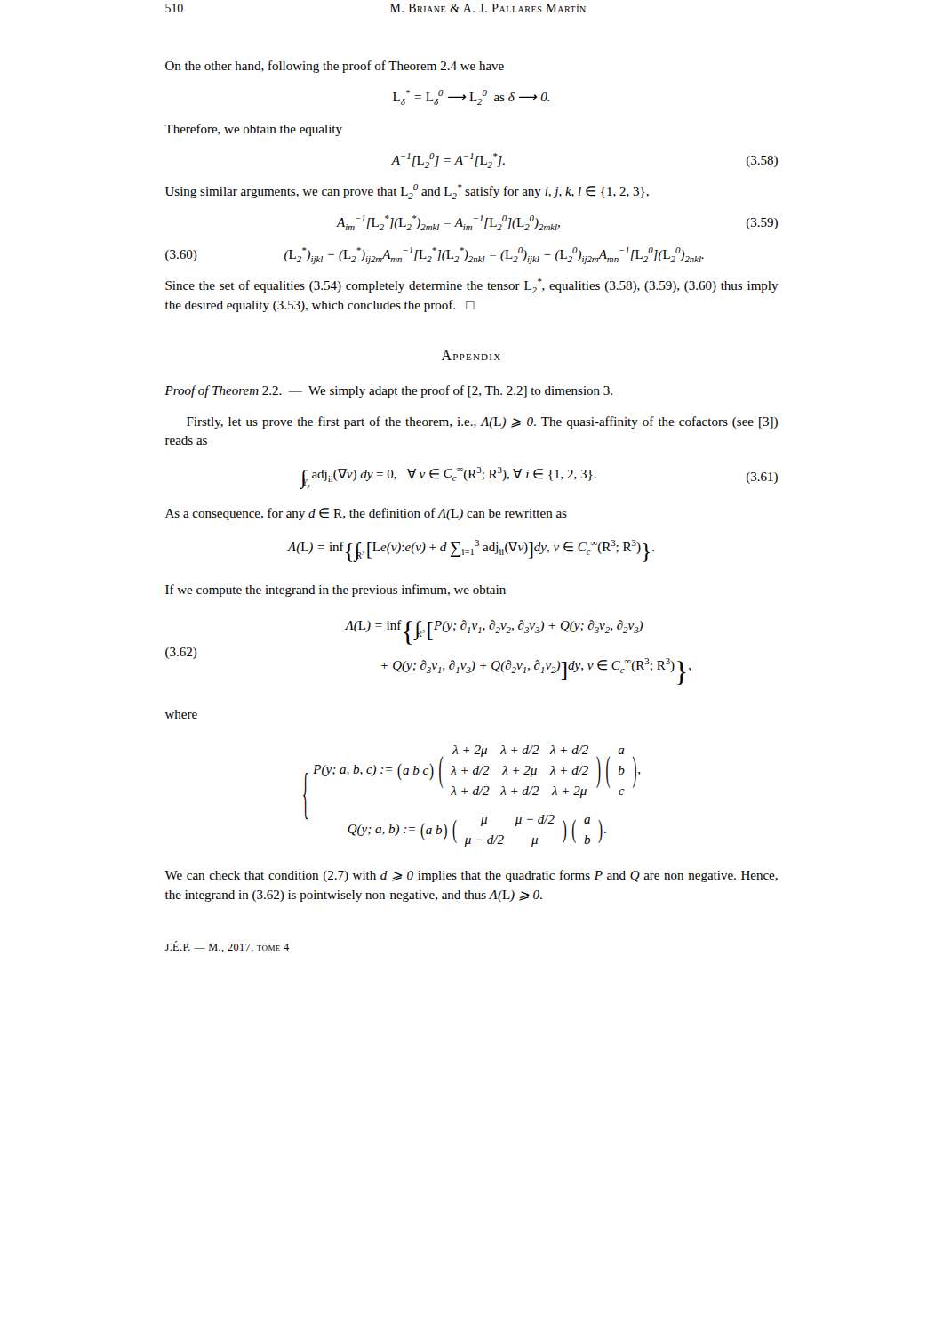510 M. Briane & A. J. Pallares Martín
On the other hand, following the proof of Theorem 2.4 we have
Lδ* = Lδ0 ⟶ L20 as δ ⟶ 0.
Therefore, we obtain the equality
A−1[L20] = A−1[L2*].
(3.58)
Using similar arguments, we can prove that L20 and L2* satisfy for any i, j, k, l ∈ {1, 2, 3},
Aim−1[L2*](L2*)2mkl = Aim−1[L20](L20)2mkl,
(3.59)
(3.60)
(L2*)ijkl − (L2*)ij2mAmn−1[L2*](L2*)2nkl = (L20)ijkl − (L20)ij2mAmn−1[L20](L20)2nkl.
Since the set of equalities (3.54) completely determine the tensor L2*, equalities (3.58), (3.59), (3.60) thus imply the desired equality (3.53), which concludes the proof. □
Appendix
Proof of Theorem 2.2. — We simply adapt the proof of [2, Th. 2.2] to dimension 3.
Firstly, let us prove the first part of the theorem, i.e., Λ(L) ⩾ 0. The quasi-affinity of the cofactors (see [3]) reads as
∫Y3 adjii(∇v) dy = 0, ∀ v ∈ Cc∞(R3; R3), ∀ i ∈ {1, 2, 3}.
(3.61)
As a consequence, for any d ∈ R, the definition of Λ(L) can be rewritten as
Λ(L) = inf{∫R3[Le(v):e(v) + d ∑i=13 adjii(∇v)] dy, v ∈ Cc∞(R3; R3)}.
If we compute the integrand in the previous infimum, we obtain
(3.62)
Λ(L) = inf{∫R3[P(y; ∂1v1, ∂2v2, ∂3v3) + Q(y; ∂3v2, ∂2v3)
+ Q(y; ∂3v1, ∂1v3) + Q(∂2v1, ∂1v2)] dy, v ∈ Cc∞(R3; R3)},
where
{
P(y; a, b, c) := (a b c) (
| λ + 2μ | λ + d/2 | λ + d/2 |
| λ + d/2 | λ + 2μ | λ + d/2 |
| λ + d/2 | λ + d/2 | λ + 2μ |
) (
| a |
| b |
| c |
),
Q(y; a, b) := (a b) (
| μ | μ − d/2 |
| μ − d/2 | μ |
) (
| a |
| b |
).
We can check that condition (2.7) with d ⩾ 0 implies that the quadratic forms P and Q are non negative. Hence, the integrand in (3.62) is pointwisely non-negative, and thus Λ(L) ⩾ 0.
J.É.P. — M., 2017, tome 4